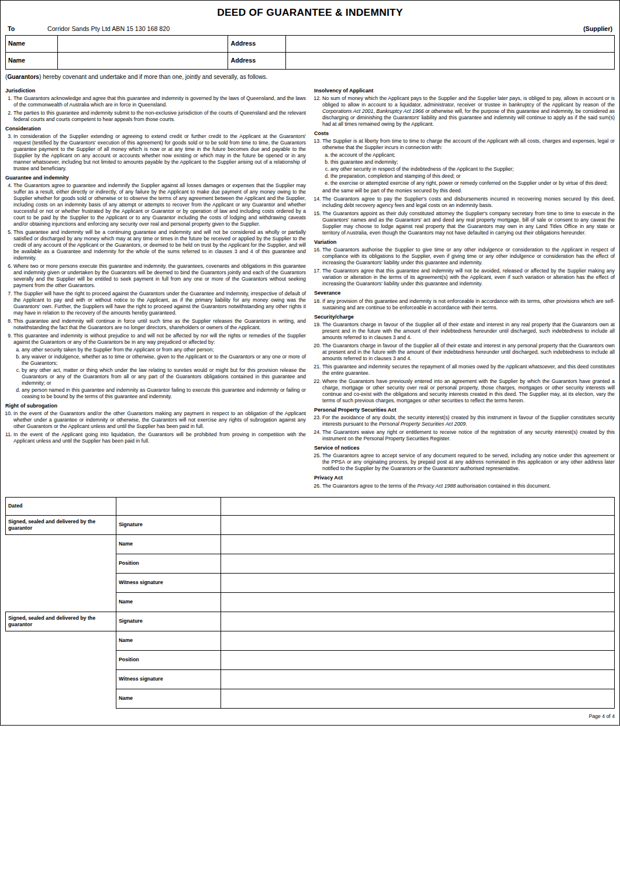DEED OF GUARANTEE & INDEMNITY
| To | Corridor Sands Pty Ltd ABN 15 130 168 820 | ( Supplier ) |
| Name | | Address | |
| Name | | Address | |
(Guarantors) hereby covenant and undertake and if more than one, jointly and severally, as follows.
Jurisdiction
The Guarantors acknowledge and agree that this guarantee and indemnity is governed by the laws of Queensland, and the laws of the commonwealth of Australia which are in force in Queensland.
The parties to this guarantee and indemnity submit to the non-exclusive jurisdiction of the courts of Queensland and the relevant federal courts and courts competent to hear appeals from those courts.
Consideration
In consideration of the Supplier extending or agreeing to extend credit or further credit to the Applicant at the Guarantors' request (testified by the Guarantors' execution of this agreement) for goods sold or to be sold from time to time, the Guarantors guarantee payment to the Supplier of all money which is now or at any time in the future becomes due and payable to the Supplier by the Applicant on any account or accounts whether now existing or which may in the future be opened or in any manner whatsoever, including but not limited to amounts payable by the Applicant to the Supplier arising out of a relationship of trustee and beneficiary.
Guarantee and indemnity
The Guarantors agree to guarantee and indemnify the Supplier against all losses damages or expenses that the Supplier may suffer as a result, either directly or indirectly, of any failure by the Applicant to make due payment of any money owing to the Supplier whether for goods sold or otherwise or to observe the terms of any agreement between the Applicant and the Supplier, including costs on an indemnity basis of any attempt or attempts to recover from the Applicant or any Guarantor and whether successful or not or whether frustrated by the Applicant or Guarantor or by operation of law and including costs ordered by a court to be paid by the Supplier to the Applicant or to any Guarantor including the costs of lodging and withdrawing caveats and/or obtaining injunctions and enforcing any security over real and personal property given to the Supplier.
This guarantee and indemnity will be a continuing guarantee and indemnity and will not be considered as wholly or partially satisfied or discharged by any money which may at any time or times in the future be received or applied by the Supplier to the credit of any account of the Applicant or the Guarantors, or deemed to be held on trust by the Applicant for the Supplier, and will be available as a Guarantee and Indemnity for the whole of the sums referred to in clauses 3 and 4 of this guarantee and indemnity.
Where two or more persons execute this guarantee and indemnity, the guarantees, covenants and obligations in this guarantee and indemnity given or undertaken by the Guarantors will be deemed to bind the Guarantors jointly and each of the Guarantors severally and the Supplier will be entitled to seek payment in full from any one or more of the Guarantors without seeking payment from the other Guarantors.
The Supplier will have the right to proceed against the Guarantors under the Guarantee and Indemnity, irrespective of default of the Applicant to pay and with or without notice to the Applicant, as if the primary liability for any money owing was the Guarantors' own. Further, the Suppliers will have the right to proceed against the Guarantors notwithstanding any other rights it may have in relation to the recovery of the amounts hereby guaranteed.
This guarantee and indemnity will continue in force until such time as the Supplier releases the Guarantors in writing, and notwithstanding the fact that the Guarantors are no longer directors, shareholders or owners of the Applicant.
This guarantee and indemnity is without prejudice to and will not be affected by nor will the rights or remedies of the Supplier against the Guarantors or any of the Guarantors be in any way prejudiced or affected by:
any other security taken by the Supplier from the Applicant or from any other person;
any waiver or indulgence, whether as to time or otherwise, given to the Applicant or to the Guarantors or any one or more of the Guarantors;
by any other act, matter or thing which under the law relating to sureties would or might but for this provision release the Guarantors or any of the Guarantors from all or any part of the Guarantors obligations contained in this guarantee and indemnity; or
any person named in this guarantee and indemnity as Guarantor failing to execute this guarantee and indemnity or failing or ceasing to be bound by the terms of this guarantee and indemnity.
Right of subrogation
In the event of the Guarantors and/or the other Guarantors making any payment in respect to an obligation of the Applicant whether under a guarantee or indemnity or otherwise, the Guarantors will not exercise any rights of subrogation against any other Guarantors or the Applicant unless and until the Supplier has been paid in full.
In the event of the Applicant going into liquidation, the Guarantors will be prohibited from proving in competition with the Applicant unless and until the Supplier has been paid in full.
Insolvency of Applicant
No sum of money which the Applicant pays to the Supplier and the Supplier later pays, is obliged to pay, allows in account or is obliged to allow in account to a liquidator, administrator, receiver or trustee in bankruptcy of the Applicant by reason of the Corporations Act 2001, Bankruptcy Act 1966 or otherwise will, for the purpose of this guarantee and indemnity, be considered as discharging or diminishing the Guarantors' liability and this guarantee and indemnity will continue to apply as if the said sum(s) had at all times remained owing by the Applicant.
Costs
The Supplier is at liberty from time to time to charge the account of the Applicant with all costs, charges and expenses, legal or otherwise that the Supplier incurs in connection with:
the account of the Applicant;
this guarantee and indemnity;
any other security in respect of the indebtedness of the Applicant to the Supplier;
the preparation, completion and stamping of this deed; or
the exercise or attempted exercise of any right, power or remedy conferred on the Supplier under or by virtue of this deed;
and the same will be part of the monies secured by this deed.
The Guarantors agree to pay the Supplier's costs and disbursements incurred in recovering monies secured by this deed, including debt recovery agency fees and legal costs on an indemnity basis.
The Guarantors appoint as their duly constituted attorney the Supplier's company secretary from time to time to execute in the Guarantors' names and as the Guarantors' act and deed any real property mortgage, bill of sale or consent to any caveat the Supplier may choose to lodge against real property that the Guarantors may own in any Land Titles Office in any state or territory of Australia, even though the Guarantors may not have defaulted in carrying out their obligations hereunder.
Variation
The Guarantors authorise the Supplier to give time or any other indulgence or consideration to the Applicant in respect of compliance with its obligations to the Supplier, even if giving time or any other indulgence or consideration has the effect of increasing the Guarantors' liability under this guarantee and indemnity.
The Guarantors agree that this guarantee and indemnity will not be avoided, released or affected by the Supplier making any variation or alteration in the terms of its agreement(s) with the Applicant, even if such variation or alteration has the effect of increasing the Guarantors' liability under this guarantee and indemnity.
Severance
If any provision of this guarantee and indemnity is not enforceable in accordance with its terms, other provisions which are self-sustaining and are continue to be enforceable in accordance with their terms.
Security/charge
The Guarantors charge in favour of the Supplier all of their estate and interest in any real property that the Guarantors own at present and in the future with the amount of their indebtedness hereunder until discharged, such indebtedness to include all amounts referred to in clauses 3 and 4.
The Guarantors charge in favour of the Supplier all of their estate and interest in any personal property that the Guarantors own at present and in the future with the amount of their indebtedness hereunder until discharged, such indebtedness to include all amounts referred to in clauses 3 and 4.
This guarantee and indemnity secures the repayment of all monies owed by the Applicant whatsoever, and this deed constitutes the entire guarantee.
Where the Guarantors have previously entered into an agreement with the Supplier by which the Guarantors have granted a charge, mortgage or other security over real or personal property, those charges, mortgages or other security interests will continue and co-exist with the obligations and security interests created in this deed. The Supplier may, at its election, vary the terms of such previous charges, mortgages or other securities to reflect the terms herein.
Personal Property Securities Act
For the avoidance of any doubt, the security interest(s) created by this instrument in favour of the Supplier constitutes security interests pursuant to the Personal Property Securities Act 2009.
The Guarantors waive any right or entitlement to receive notice of the registration of any security interest(s) created by this instrument on the Personal Property Securities Register.
Service of notices
The Guarantors agree to accept service of any document required to be served, including any notice under this agreement or the PPSA or any originating process, by prepaid post at any address nominated in this application or any other address later notified to the Supplier by the Guarantors or the Guarantors' authorised representative.
Privacy Act
The Guarantors agree to the terms of the Privacy Act 1988 authorisation contained in this document.
| Dated | | |
| Signed, sealed and delivered by the guarantor | Signature | |
| | Name | |
| | Position | |
| | Witness signature | |
| | Name | |
| Signed, sealed and delivered by the guarantor | Signature | |
| | Name | |
| | Position | |
| | Witness signature | |
| | Name | |
Page 4 of 4